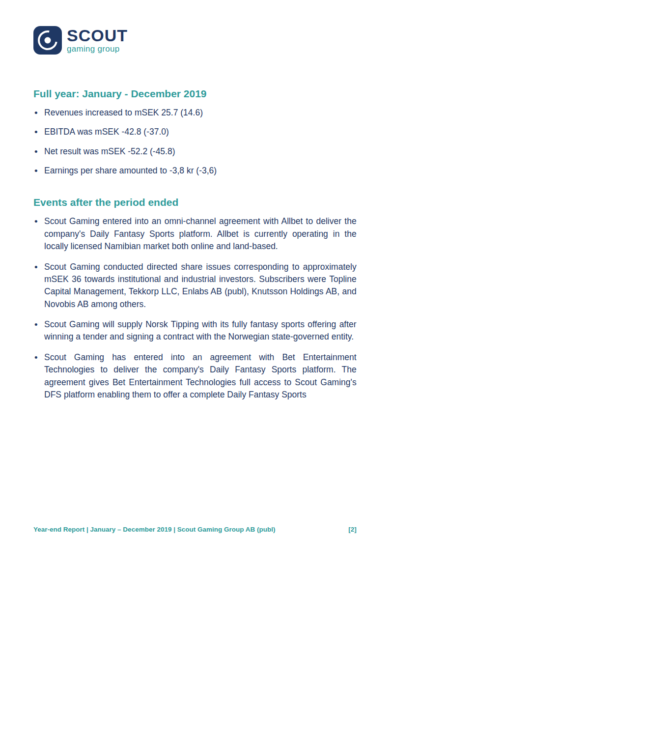SCOUT gaming group
Full year: January - December 2019
Revenues increased to mSEK 25.7 (14.6)
EBITDA was mSEK -42.8 (-37.0)
Net result was mSEK -52.2 (-45.8)
Earnings per share amounted to -3,8 kr (-3,6)
Events after the period ended
Scout Gaming entered into an omni-channel agreement with Allbet to deliver the company's Daily Fantasy Sports platform. Allbet is currently operating in the locally licensed Namibian market both online and land-based.
Scout Gaming conducted directed share issues corresponding to approximately mSEK 36 towards institutional and industrial investors. Subscribers were Topline Capital Management, Tekkorp LLC, Enlabs AB (publ), Knutsson Holdings AB, and Novobis AB among others.
Scout Gaming will supply Norsk Tipping with its fully fantasy sports offering after winning a tender and signing a contract with the Norwegian state-governed entity.
Scout Gaming has entered into an agreement with Bet Entertainment Technologies to deliver the company's Daily Fantasy Sports platform. The agreement gives Bet Entertainment Technologies full access to Scout Gaming's DFS platform enabling them to offer a complete Daily Fantasy Sports
Year-end Report | January – December 2019 | Scout Gaming Group AB (publ) [2]